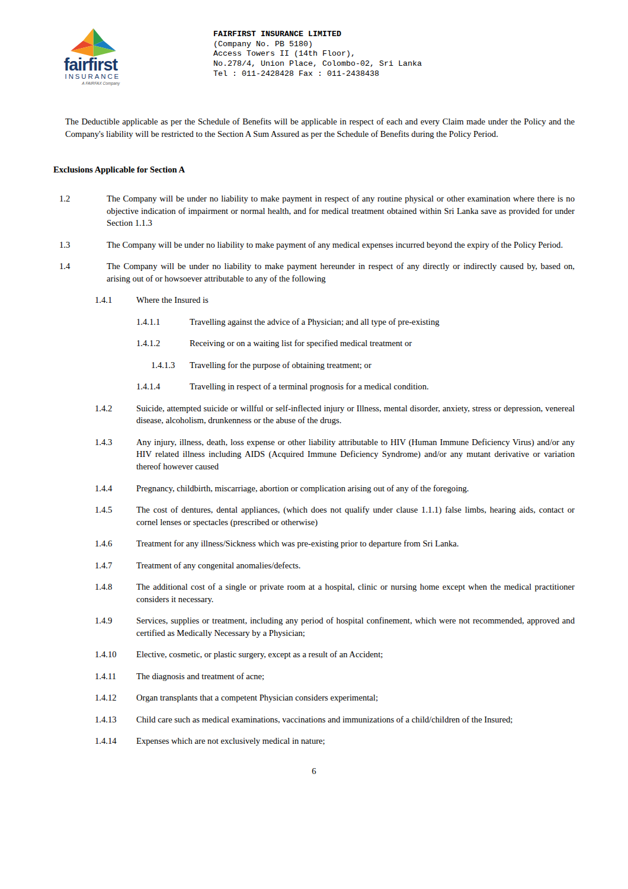fairfirst INSURANCE A FAIRFAX Company
FAIRFIRST INSURANCE LIMITED
(Company No. PB 5180)
Access Towers II (14th Floor),
No.278/4, Union Place, Colombo-02, Sri Lanka
Tel : 011-2428428 Fax : 011-2438438
The Deductible applicable as per the Schedule of Benefits will be applicable in respect of each and every Claim made under the Policy and the Company's liability will be restricted to the Section A Sum Assured as per the Schedule of Benefits during the Policy Period.
Exclusions Applicable for Section A
1.2
The Company will be under no liability to make payment in respect of any routine physical or other examination where there is no objective indication of impairment or normal health, and for medical treatment obtained within Sri Lanka save as provided for under Section 1.1.3
1.3
The Company will be under no liability to make payment of any medical expenses incurred beyond the expiry of the Policy Period.
1.4
The Company will be under no liability to make payment hereunder in respect of any directly or indirectly caused by, based on, arising out of or howsoever attributable to any of the following
1.4.1
Where the Insured is
1.4.1.1
Travelling against the advice of a Physician; and all type of pre-existing
1.4.1.2
Receiving or on a waiting list for specified medical treatment or
1.4.1.3
Travelling for the purpose of obtaining treatment; or
1.4.1.4
Travelling in respect of a terminal prognosis for a medical condition.
1.4.2
Suicide, attempted suicide or willful or self-inflected injury or Illness, mental disorder, anxiety, stress or depression, venereal disease, alcoholism, drunkenness or the abuse of the drugs.
1.4.3
Any injury, illness, death, loss expense or other liability attributable to HIV (Human Immune Deficiency Virus) and/or any HIV related illness including AIDS (Acquired Immune Deficiency Syndrome) and/or any mutant derivative or variation thereof however caused
1.4.4
Pregnancy, childbirth, miscarriage, abortion or complication arising out of any of the foregoing.
1.4.5
The cost of dentures, dental appliances, (which does not qualify under clause 1.1.1) false limbs, hearing aids, contact or cornel lenses or spectacles (prescribed or otherwise)
1.4.6
Treatment for any illness/Sickness which was pre-existing prior to departure from Sri Lanka.
1.4.7
Treatment of any congenital anomalies/defects.
1.4.8
The additional cost of a single or private room at a hospital, clinic or nursing home except when the medical practitioner considers it necessary.
1.4.9
Services, supplies or treatment, including any period of hospital confinement, which were not recommended, approved and certified as Medically Necessary by a Physician;
1.4.10
Elective, cosmetic, or plastic surgery, except as a result of an Accident;
1.4.11
The diagnosis and treatment of acne;
1.4.12
Organ transplants that a competent Physician considers experimental;
1.4.13
Child care such as medical examinations, vaccinations and immunizations of a child/children of the Insured;
1.4.14
Expenses which are not exclusively medical in nature;
6